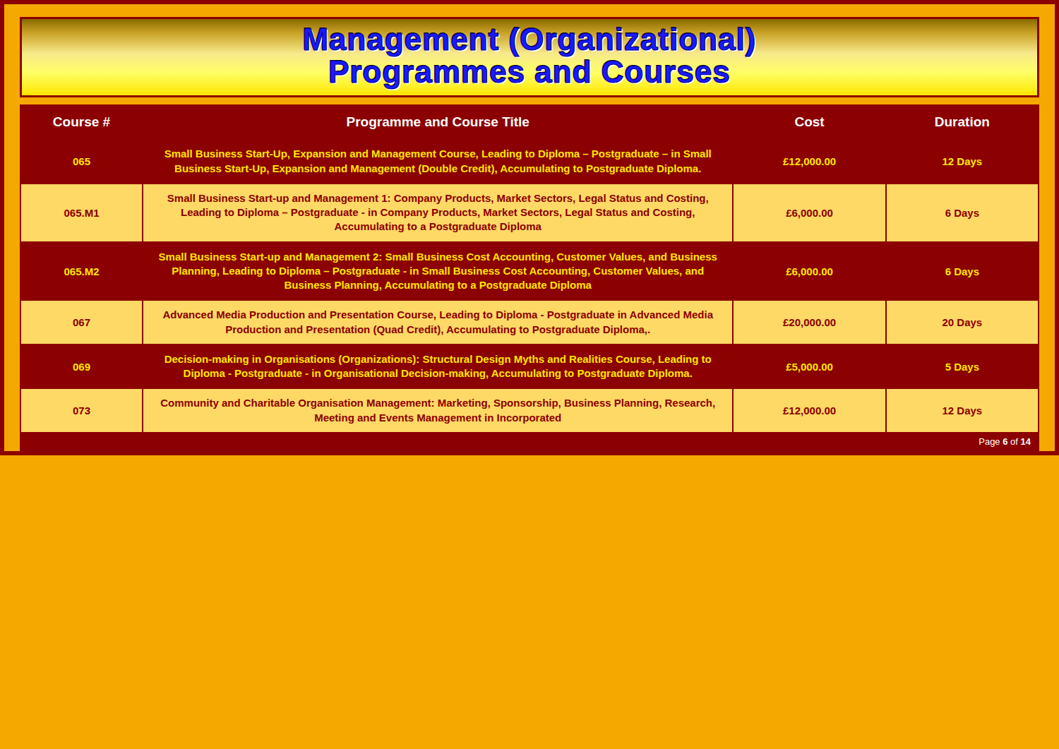Management (Organizational)
Programmes and Courses
| Course # | Programme and Course Title | Cost | Duration |
| --- | --- | --- | --- |
| 065 | Small Business Start-Up, Expansion and Management Course, Leading to Diploma – Postgraduate – in Small Business Start-Up, Expansion and Management (Double Credit), Accumulating to Postgraduate Diploma. | £12,000.00 | 12 Days |
| 065.M1 | Small Business Start-up and Management 1: Company Products, Market Sectors, Legal Status and Costing, Leading to Diploma – Postgraduate - in Company Products, Market Sectors, Legal Status and Costing, Accumulating to a Postgraduate Diploma | £6,000.00 | 6 Days |
| 065.M2 | Small Business Start-up and Management 2: Small Business Cost Accounting, Customer Values, and Business Planning, Leading to Diploma – Postgraduate - in Small Business Cost Accounting, Customer Values, and Business Planning, Accumulating to a Postgraduate Diploma | £6,000.00 | 6 Days |
| 067 | Advanced Media Production and Presentation Course, Leading to Diploma - Postgraduate in Advanced Media Production and Presentation (Quad Credit), Accumulating to Postgraduate Diploma,. | £20,000.00 | 20 Days |
| 069 | Decision-making in Organisations (Organizations): Structural Design Myths and Realities Course, Leading to Diploma - Postgraduate - in Organisational Decision-making, Accumulating to Postgraduate Diploma. | £5,000.00 | 5 Days |
| 073 | Community and Charitable Organisation Management: Marketing, Sponsorship, Business Planning, Research, Meeting and Events Management in Incorporated | £12,000.00 | 12 Days |
Page 6 of 14